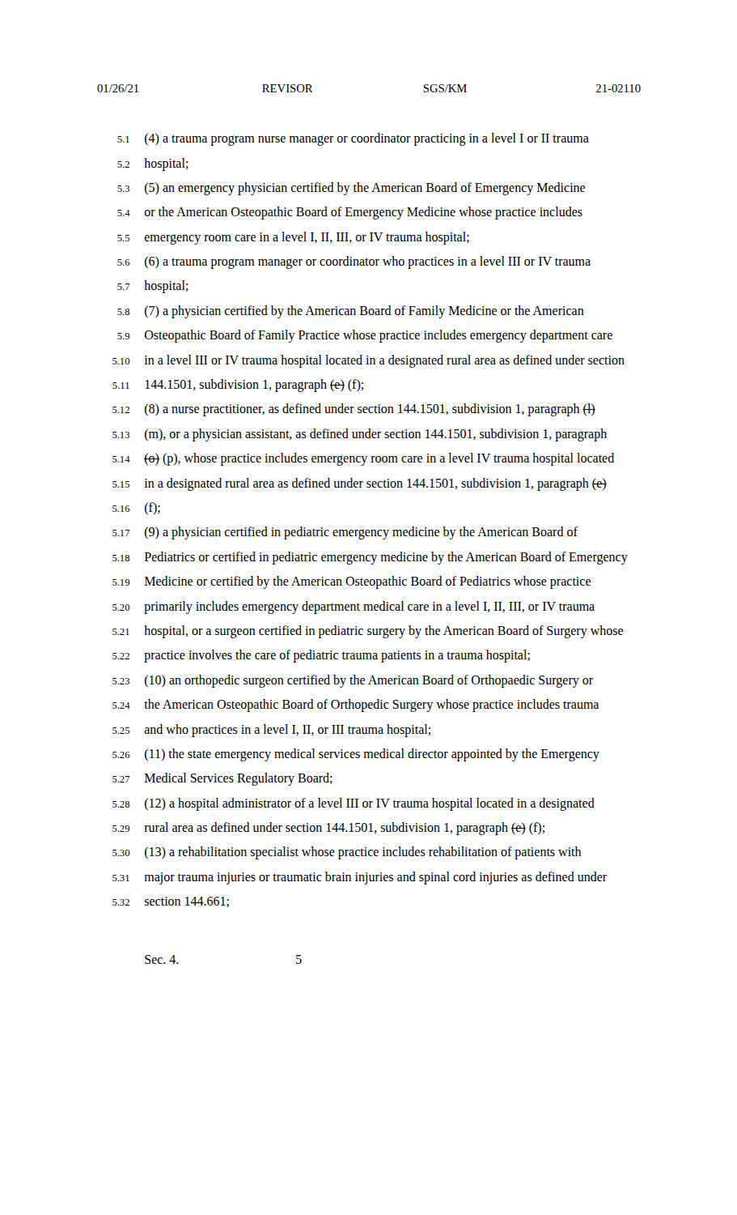01/26/21 REVISOR SGS/KM 21-02110
5.1(4) a trauma program nurse manager or coordinator practicing in a level I or II trauma
5.2 hospital;
5.3(5) an emergency physician certified by the American Board of Emergency Medicine
5.4 or the American Osteopathic Board of Emergency Medicine whose practice includes
5.5 emergency room care in a level I, II, III, or IV trauma hospital;
5.6(6) a trauma program manager or coordinator who practices in a level III or IV trauma
5.7 hospital;
5.8(7) a physician certified by the American Board of Family Medicine or the American
5.9 Osteopathic Board of Family Practice whose practice includes emergency department care
5.10 in a level III or IV trauma hospital located in a designated rural area as defined under section
5.11144.1501, subdivision 1, paragraph (e) (f);
5.12(8) a nurse practitioner, as defined under section 144.1501, subdivision 1, paragraph (l)
5.13(m), or a physician assistant, as defined under section 144.1501, subdivision 1, paragraph
5.14(o) (p), whose practice includes emergency room care in a level IV trauma hospital located
5.15 in a designated rural area as defined under section 144.1501, subdivision 1, paragraph (e)
5.16(f);
5.17(9) a physician certified in pediatric emergency medicine by the American Board of
5.18 Pediatrics or certified in pediatric emergency medicine by the American Board of Emergency
5.19 Medicine or certified by the American Osteopathic Board of Pediatrics whose practice
5.20 primarily includes emergency department medical care in a level I, II, III, or IV trauma
5.21 hospital, or a surgeon certified in pediatric surgery by the American Board of Surgery whose
5.22 practice involves the care of pediatric trauma patients in a trauma hospital;
5.23(10) an orthopedic surgeon certified by the American Board of Orthopaedic Surgery or
5.24 the American Osteopathic Board of Orthopedic Surgery whose practice includes trauma
5.25 and who practices in a level I, II, or III trauma hospital;
5.26(11) the state emergency medical services medical director appointed by the Emergency
5.27 Medical Services Regulatory Board;
5.28(12) a hospital administrator of a level III or IV trauma hospital located in a designated
5.29 rural area as defined under section 144.1501, subdivision 1, paragraph (e) (f);
5.30(13) a rehabilitation specialist whose practice includes rehabilitation of patients with
5.31 major trauma injuries or traumatic brain injuries and spinal cord injuries as defined under
5.32 section 144.661;
Sec. 4. 5